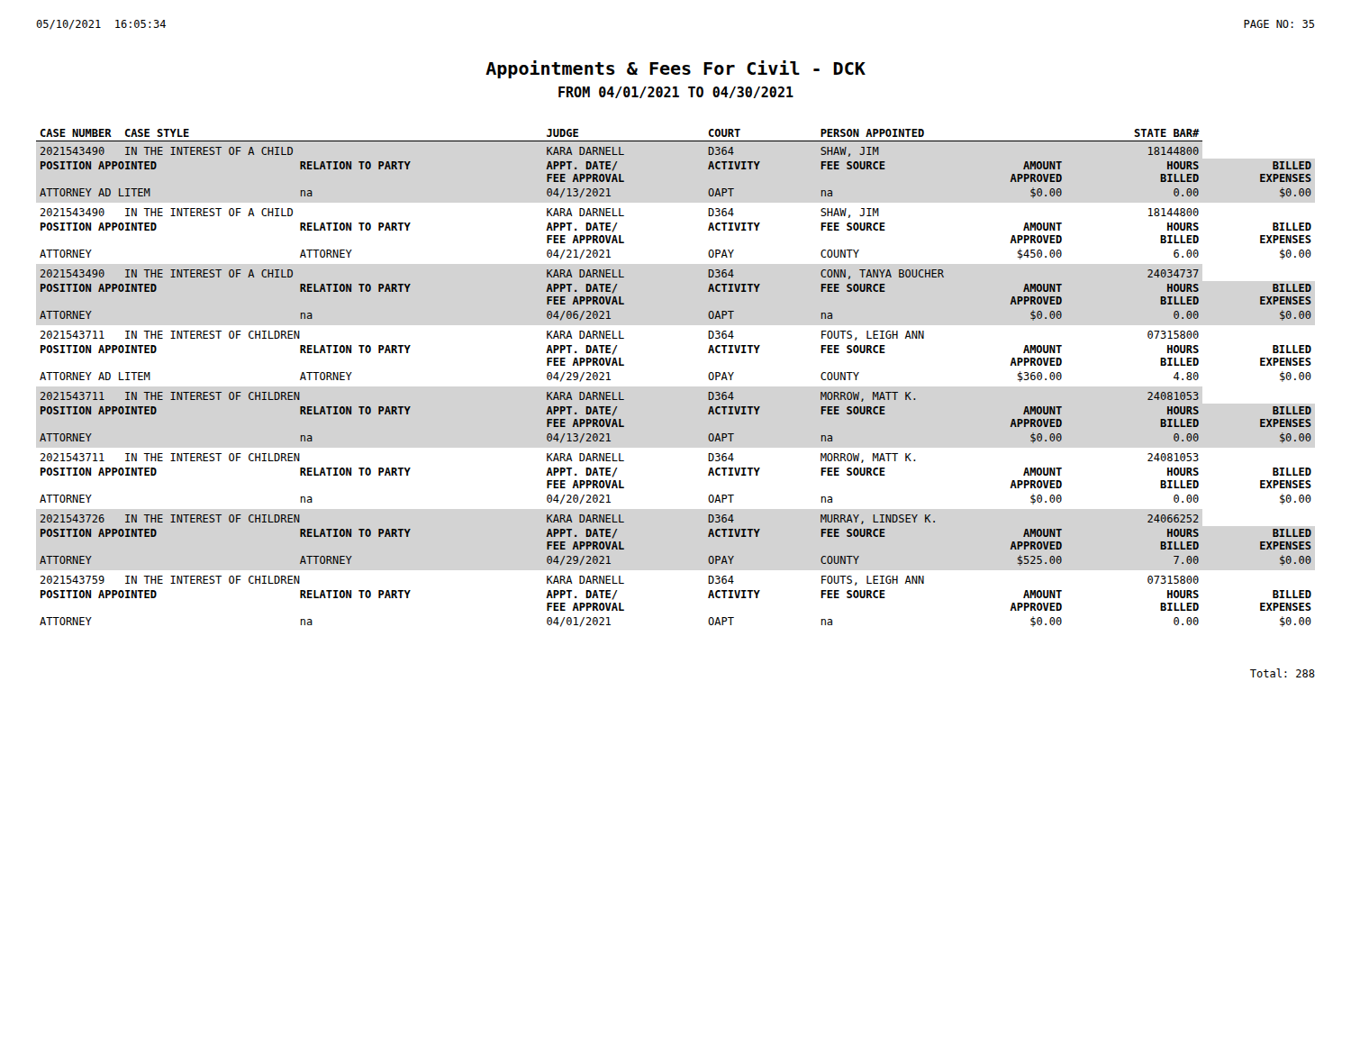05/10/2021 16:05:34 PAGE NO: 35
Appointments & Fees For Civil - DCK
FROM 04/01/2021 TO 04/30/2021
| CASE NUMBER CASE STYLE | JUDGE | COURT | PERSON APPOINTED | STATE BAR# |
| --- | --- | --- | --- | --- |
| 2021543490 IN THE INTEREST OF A CHILD | KARA DARNELL | D364 | SHAW, JIM | 18144800 |
| POSITION APPOINTED | RELATION TO PARTY | APPT. DATE/ FEE APPROVAL | ACTIVITY | FEE SOURCE | AMOUNT APPROVED | HOURS BILLED | BILLED EXPENSES |
| ATTORNEY AD LITEM | na | 04/13/2021 | OAPT | na | $0.00 | 0.00 | $0.00 |
| 2021543490 IN THE INTEREST OF A CHILD | KARA DARNELL | D364 | SHAW, JIM | 18144800 |
| POSITION APPOINTED | RELATION TO PARTY | APPT. DATE/ FEE APPROVAL | ACTIVITY | FEE SOURCE | AMOUNT APPROVED | HOURS BILLED | BILLED EXPENSES |
| ATTORNEY | ATTORNEY | 04/21/2021 | OPAY | COUNTY | $450.00 | 6.00 | $0.00 |
| 2021543490 IN THE INTEREST OF A CHILD | KARA DARNELL | D364 | CONN, TANYA BOUCHER | 24034737 |
| POSITION APPOINTED | RELATION TO PARTY | APPT. DATE/ FEE APPROVAL | ACTIVITY | FEE SOURCE | AMOUNT APPROVED | HOURS BILLED | BILLED EXPENSES |
| ATTORNEY | na | 04/06/2021 | OAPT | na | $0.00 | 0.00 | $0.00 |
| 2021543711 IN THE INTEREST OF CHILDREN | KARA DARNELL | D364 | FOUTS, LEIGH ANN | 07315800 |
| POSITION APPOINTED | RELATION TO PARTY | APPT. DATE/ FEE APPROVAL | ACTIVITY | FEE SOURCE | AMOUNT APPROVED | HOURS BILLED | BILLED EXPENSES |
| ATTORNEY AD LITEM | ATTORNEY | 04/29/2021 | OPAY | COUNTY | $360.00 | 4.80 | $0.00 |
| 2021543711 IN THE INTEREST OF CHILDREN | KARA DARNELL | D364 | MORROW, MATT K. | 24081053 |
| POSITION APPOINTED | RELATION TO PARTY | APPT. DATE/ FEE APPROVAL | ACTIVITY | FEE SOURCE | AMOUNT APPROVED | HOURS BILLED | BILLED EXPENSES |
| ATTORNEY | na | 04/13/2021 | OAPT | na | $0.00 | 0.00 | $0.00 |
| 2021543711 IN THE INTEREST OF CHILDREN | KARA DARNELL | D364 | MORROW, MATT K. | 24081053 |
| POSITION APPOINTED | RELATION TO PARTY | APPT. DATE/ FEE APPROVAL | ACTIVITY | FEE SOURCE | AMOUNT APPROVED | HOURS BILLED | BILLED EXPENSES |
| ATTORNEY | na | 04/20/2021 | OAPT | na | $0.00 | 0.00 | $0.00 |
| 2021543726 IN THE INTEREST OF CHILDREN | KARA DARNELL | D364 | MURRAY, LINDSEY K. | 24066252 |
| POSITION APPOINTED | RELATION TO PARTY | APPT. DATE/ FEE APPROVAL | ACTIVITY | FEE SOURCE | AMOUNT APPROVED | HOURS BILLED | BILLED EXPENSES |
| ATTORNEY | ATTORNEY | 04/29/2021 | OPAY | COUNTY | $525.00 | 7.00 | $0.00 |
| 2021543759 IN THE INTEREST OF CHILDREN | KARA DARNELL | D364 | FOUTS, LEIGH ANN | 07315800 |
| POSITION APPOINTED | RELATION TO PARTY | APPT. DATE/ FEE APPROVAL | ACTIVITY | FEE SOURCE | AMOUNT APPROVED | HOURS BILLED | BILLED EXPENSES |
| ATTORNEY | na | 04/01/2021 | OAPT | na | $0.00 | 0.00 | $0.00 |
Total: 288